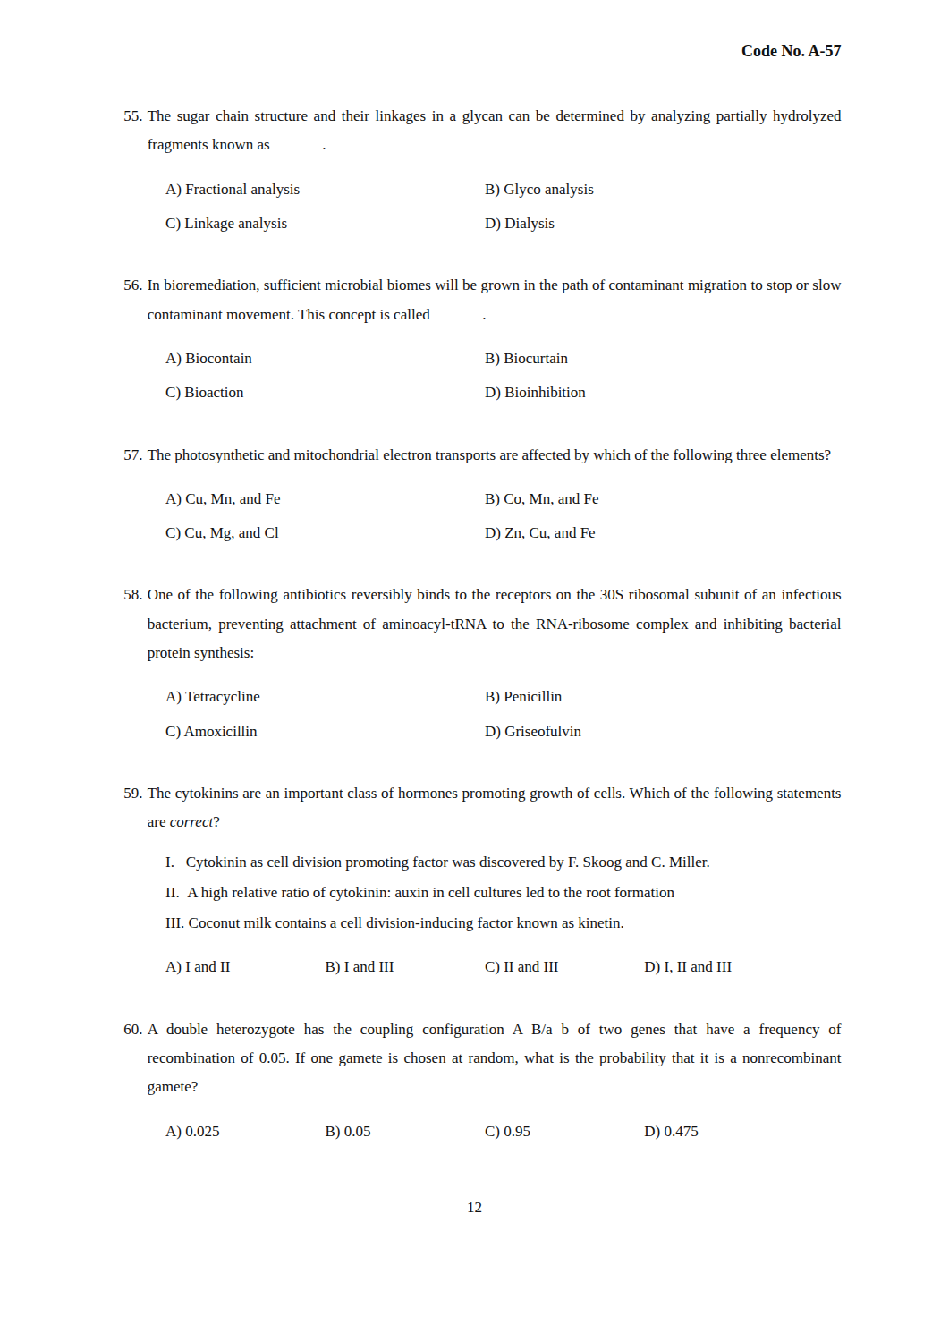Code No. A-57
55.
The sugar chain structure and their linkages in a glycan can be determined by analyzing partially hydrolyzed fragments known as .
| A) Fractional analysis | B) Glyco analysis |
| C) Linkage analysis | D) Dialysis |
56.
In bioremediation, sufficient microbial biomes will be grown in the path of contaminant migration to stop or slow contaminant movement. This concept is called .
| A) Biocontain | B) Biocurtain |
| C) Bioaction | D) Bioinhibition |
57.
The photosynthetic and mitochondrial electron transports are affected by which of the following three elements?
| A) Cu, Mn, and Fe | B) Co, Mn, and Fe |
| C) Cu, Mg, and Cl | D) Zn, Cu, and Fe |
58.
One of the following antibiotics reversibly binds to the receptors on the 30S ribosomal subunit of an infectious bacterium, preventing attachment of aminoacyl-tRNA to the RNA-ribosome complex and inhibiting bacterial protein synthesis:
| A) Tetracycline | B) Penicillin |
| C) Amoxicillin | D) Griseofulvin |
59.
The cytokinins are an important class of hormones promoting growth of cells. Which of the following statements are correct?
I. Cytokinin as cell division promoting factor was discovered by F. Skoog and C. Miller.
II. A high relative ratio of cytokinin: auxin in cell cultures led to the root formation
III. Coconut milk contains a cell division-inducing factor known as kinetin.
| A) I and II | B) I and III | C) II and III | D) I, II and III |
60.
A double heterozygote has the coupling configuration A B/a b of two genes that have a frequency of recombination of 0.05. If one gamete is chosen at random, what is the probability that it is a nonrecombinant gamete?
| A) 0.025 | B) 0.05 | C) 0.95 | D) 0.475 |
12